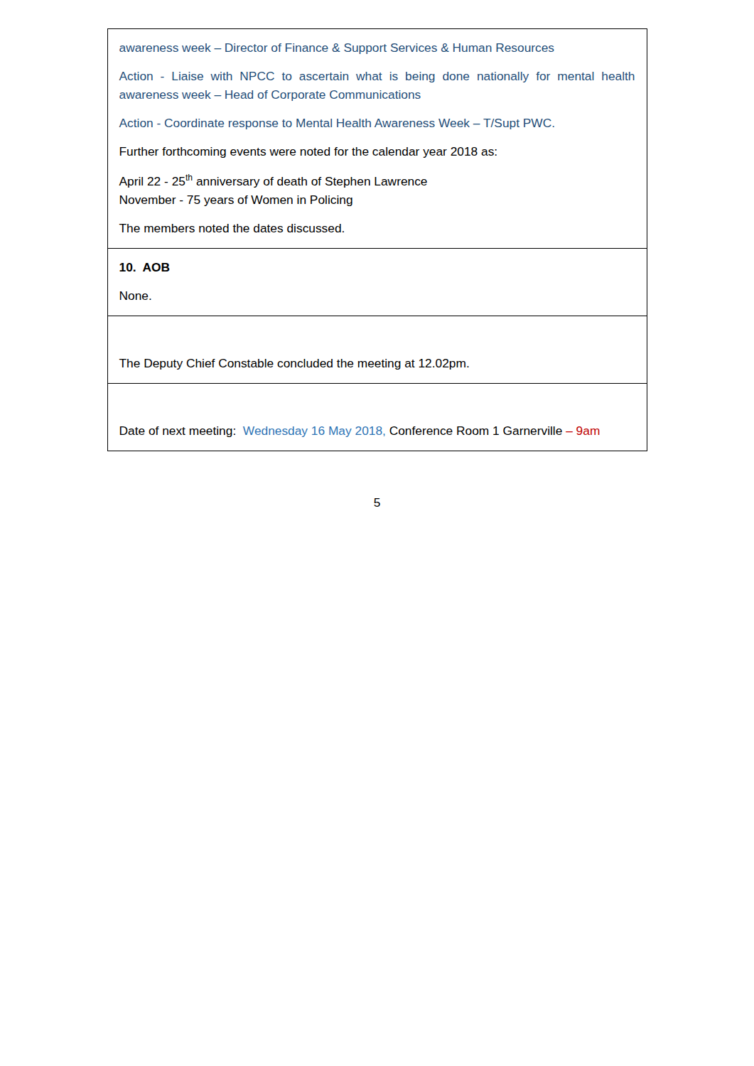| awareness week – Director of Finance & Support Services & Human Resources Action - Liaise with NPCC to ascertain what is being done nationally for mental health awareness week – Head of Corporate Communications Action - Coordinate response to Mental Health Awareness Week – T/Supt PWC. Further forthcoming events were noted for the calendar year 2018 as: April 22 - 25 th anniversary of death of Stephen Lawrence November - 75 years of Women in Policing The members noted the dates discussed. |
| 10. AOB None. |
| The Deputy Chief Constable concluded the meeting at 12.02pm. |
| Date of next meeting: Wednesday 16 May 2018, Conference Room 1 Garnerville – 9am |
5